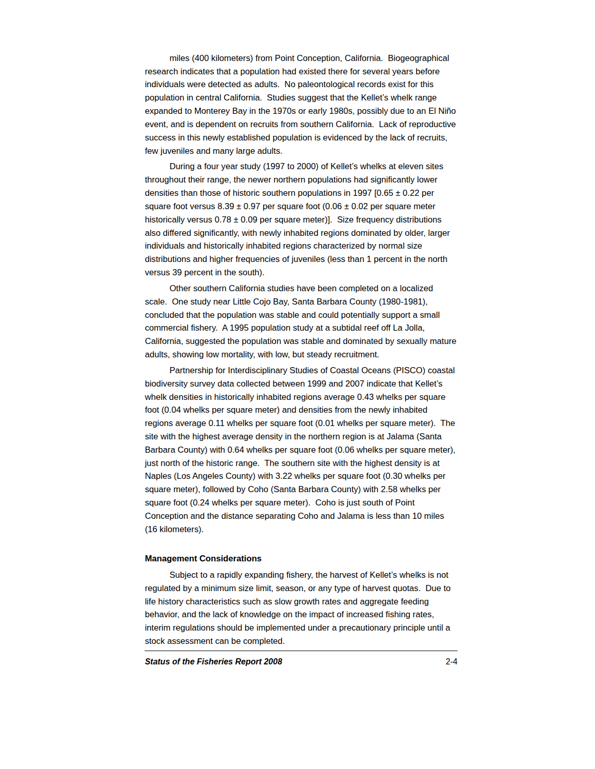miles (400 kilometers) from Point Conception, California. Biogeographical research indicates that a population had existed there for several years before individuals were detected as adults. No paleontological records exist for this population in central California. Studies suggest that the Kellet’s whelk range expanded to Monterey Bay in the 1970s or early 1980s, possibly due to an El Niño event, and is dependent on recruits from southern California. Lack of reproductive success in this newly established population is evidenced by the lack of recruits, few juveniles and many large adults.
During a four year study (1997 to 2000) of Kellet’s whelks at eleven sites throughout their range, the newer northern populations had significantly lower densities than those of historic southern populations in 1997 [0.65 ± 0.22 per square foot versus 8.39 ± 0.97 per square foot (0.06 ± 0.02 per square meter historically versus 0.78 ± 0.09 per square meter)]. Size frequency distributions also differed significantly, with newly inhabited regions dominated by older, larger individuals and historically inhabited regions characterized by normal size distributions and higher frequencies of juveniles (less than 1 percent in the north versus 39 percent in the south).
Other southern California studies have been completed on a localized scale. One study near Little Cojo Bay, Santa Barbara County (1980-1981), concluded that the population was stable and could potentially support a small commercial fishery. A 1995 population study at a subtidal reef off La Jolla, California, suggested the population was stable and dominated by sexually mature adults, showing low mortality, with low, but steady recruitment.
Partnership for Interdisciplinary Studies of Coastal Oceans (PISCO) coastal biodiversity survey data collected between 1999 and 2007 indicate that Kellet’s whelk densities in historically inhabited regions average 0.43 whelks per square foot (0.04 whelks per square meter) and densities from the newly inhabited regions average 0.11 whelks per square foot (0.01 whelks per square meter). The site with the highest average density in the northern region is at Jalama (Santa Barbara County) with 0.64 whelks per square foot (0.06 whelks per square meter), just north of the historic range. The southern site with the highest density is at Naples (Los Angeles County) with 3.22 whelks per square foot (0.30 whelks per square meter), followed by Coho (Santa Barbara County) with 2.58 whelks per square foot (0.24 whelks per square meter). Coho is just south of Point Conception and the distance separating Coho and Jalama is less than 10 miles (16 kilometers).
Management Considerations
Subject to a rapidly expanding fishery, the harvest of Kellet’s whelks is not regulated by a minimum size limit, season, or any type of harvest quotas. Due to life history characteristics such as slow growth rates and aggregate feeding behavior, and the lack of knowledge on the impact of increased fishing rates, interim regulations should be implemented under a precautionary principle until a stock assessment can be completed.
Status of the Fisheries Report 2008 2-4